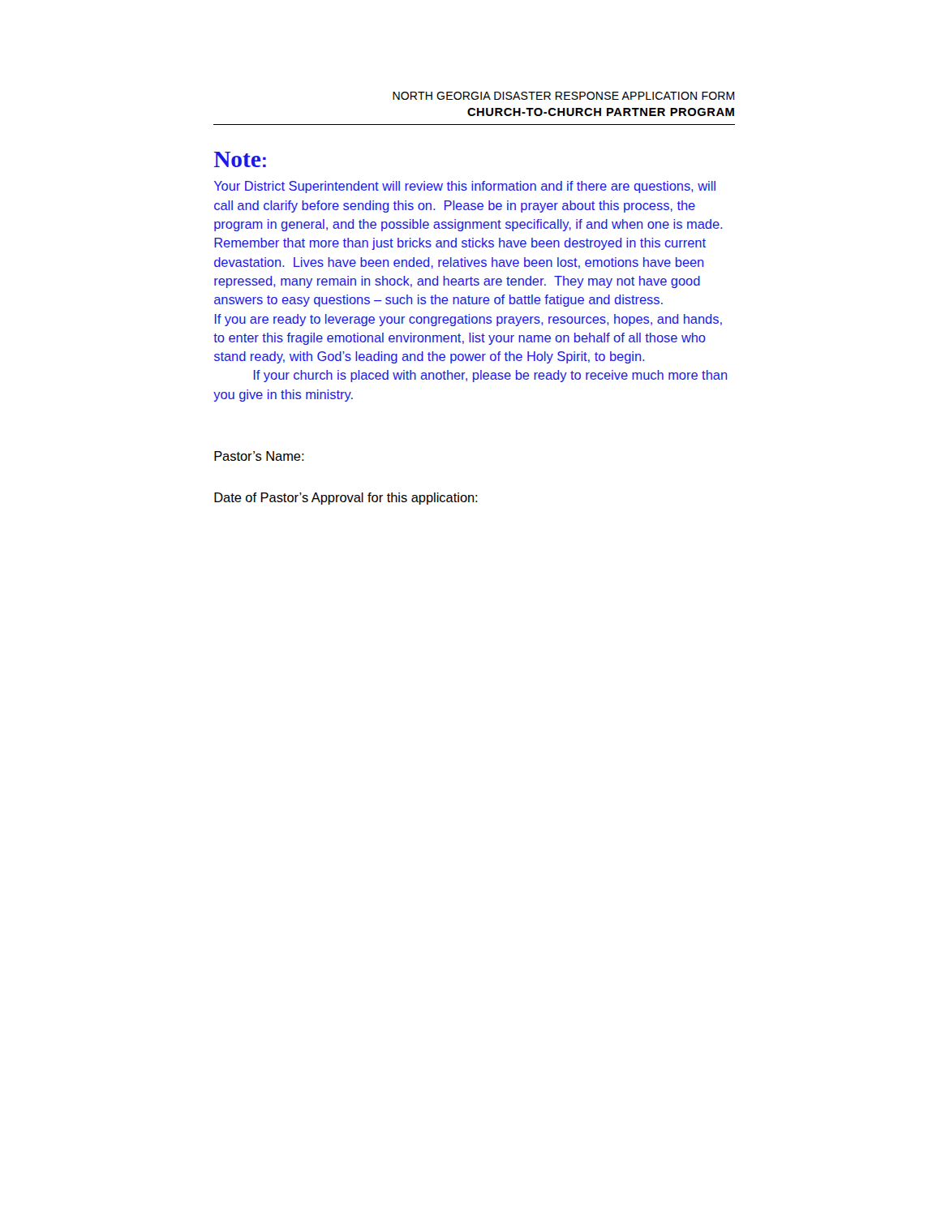NORTH GEORGIA DISASTER RESPONSE APPLICATION FORM
CHURCH-TO-CHURCH PARTNER PROGRAM
Note:
Your District Superintendent will review this information and if there are questions, will call and clarify before sending this on. Please be in prayer about this process, the program in general, and the possible assignment specifically, if and when one is made.
Remember that more than just bricks and sticks have been destroyed in this current devastation. Lives have been ended, relatives have been lost, emotions have been repressed, many remain in shock, and hearts are tender. They may not have good answers to easy questions – such is the nature of battle fatigue and distress.
If you are ready to leverage your congregations prayers, resources, hopes, and hands, to enter this fragile emotional environment, list your name on behalf of all those who stand ready, with God’s leading and the power of the Holy Spirit, to begin.
If your church is placed with another, please be ready to receive much more than you give in this ministry.
Pastor’s Name:
Date of Pastor’s Approval for this application: